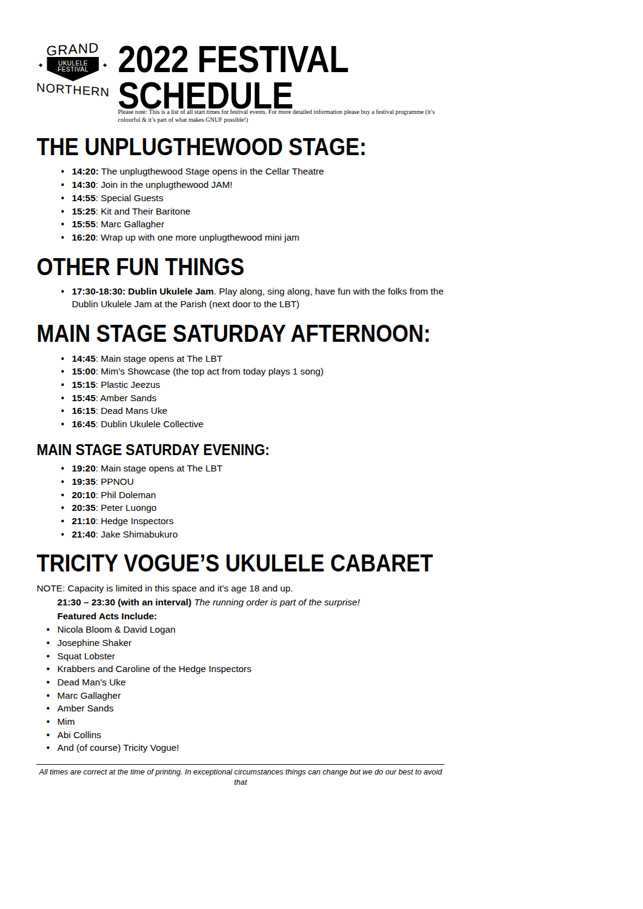GRAND
✦
✦
UKULELE FESTIVAL
NORTHERN
2022 FESTIVAL SCHEDULE
Please note: This is a list of all start times for festival events. For more detailed information please buy a festival programme (it’s colourful & it’s part of what makes GNUF possible!)
THE UNPLUGTHEWOOD STAGE:
14:20: The unplugthewood Stage opens in the Cellar Theatre
14:30: Join in the unplugthewood JAM!
14:55: Special Guests
15:25: Kit and Their Baritone
15:55: Marc Gallagher
16:20: Wrap up with one more unplugthewood mini jam
OTHER FUN THINGS
17:30-18:30: Dublin Ukulele Jam. Play along, sing along, have fun with the folks from the Dublin Ukulele Jam at the Parish (next door to the LBT)
MAIN STAGE SATURDAY AFTERNOON:
14:45: Main stage opens at The LBT
15:00: Mim’s Showcase (the top act from today plays 1 song)
15:15: Plastic Jeezus
15:45: Amber Sands
16:15: Dead Mans Uke
16:45: Dublin Ukulele Collective
MAIN STAGE SATURDAY EVENING:
19:20: Main stage opens at The LBT
19:35: PPNOU
20:10: Phil Doleman
20:35: Peter Luongo
21:10: Hedge Inspectors
21:40: Jake Shimabukuro
TRICITY VOGUE’S UKULELE CABARET
NOTE: Capacity is limited in this space and it’s age 18 and up.
21:30 – 23:30 (with an interval) The running order is part of the surprise!
Featured Acts Include:
Nicola Bloom & David Logan
Josephine Shaker
Squat Lobster
Krabbers and Caroline of the Hedge Inspectors
Dead Man’s Uke
Marc Gallagher
Amber Sands
Mim
Abi Collins
And (of course) Tricity Vogue!
All times are correct at the time of printing. In exceptional circumstances things can change but we do our best to avoid that